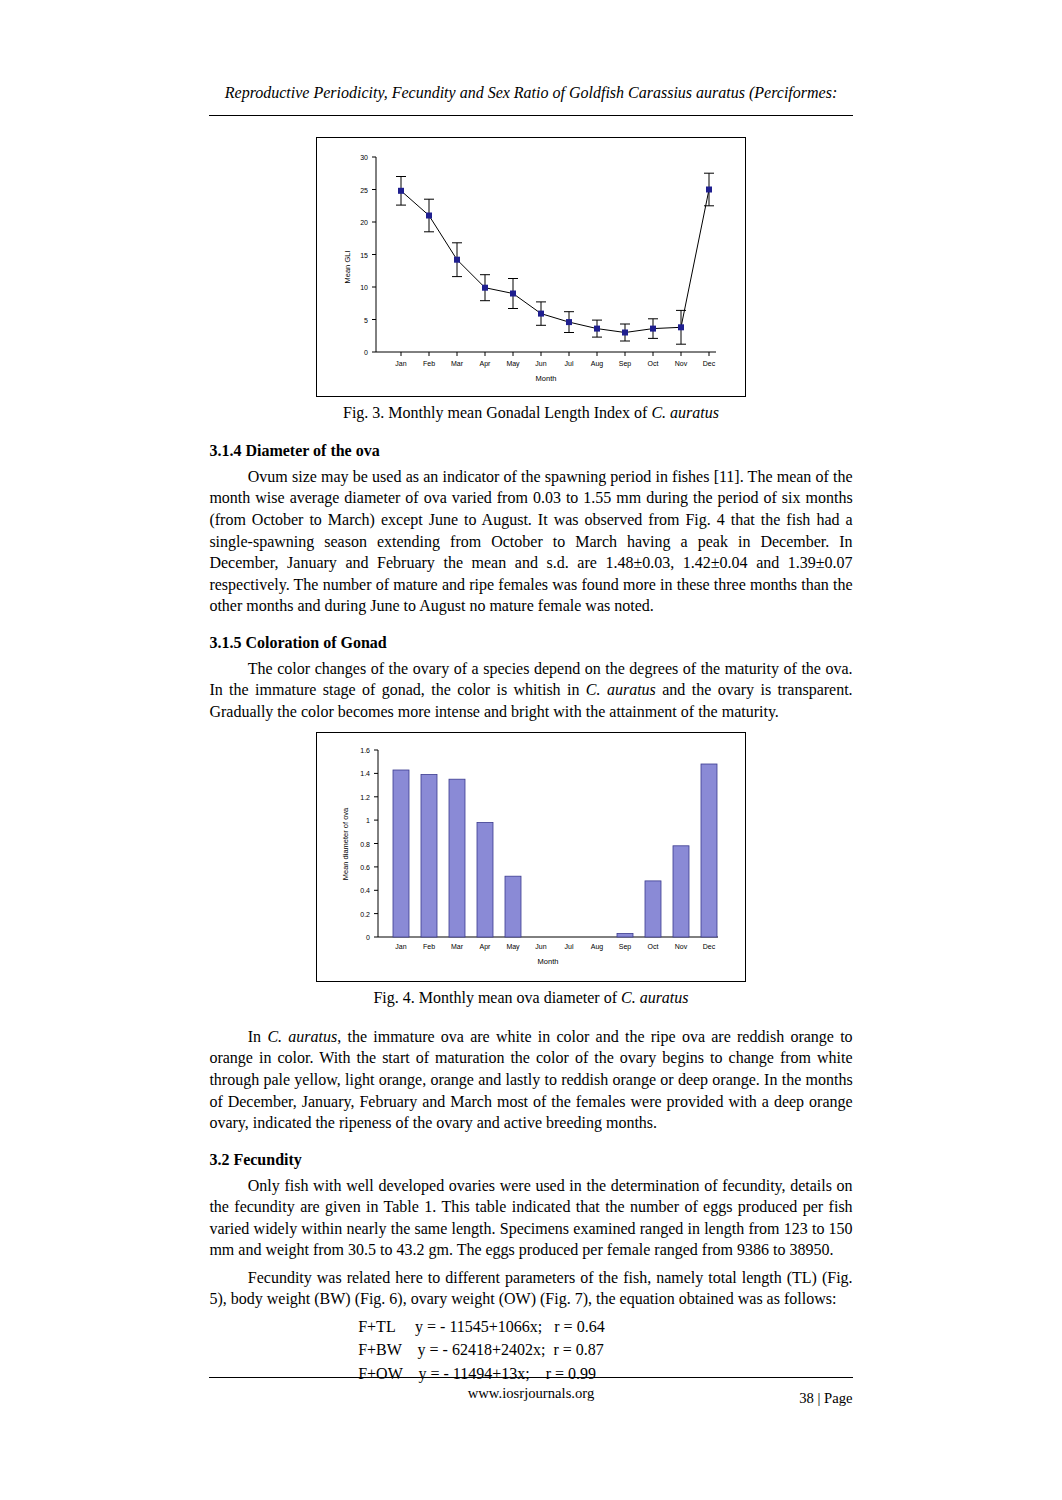Reproductive Periodicity, Fecundity and Sex Ratio of Goldfish Carassius auratus (Perciformes:
0 5 10 15 20 25 30 Mean GLI Jan Feb Mar Apr May Jun Jul Aug Sep Oct Nov Dec Month
Fig. 3. Monthly mean Gonadal Length Index of C. auratus
3.1.4 Diameter of the ova
Ovum size may be used as an indicator of the spawning period in fishes [11]. The mean of the month wise average diameter of ova varied from 0.03 to 1.55 mm during the period of six months (from October to March) except June to August. It was observed from Fig. 4 that the fish had a single-spawning season extending from October to March having a peak in December. In December, January and February the mean and s.d. are 1.48±0.03, 1.42±0.04 and 1.39±0.07 respectively. The number of mature and ripe females was found more in these three months than the other months and during June to August no mature female was noted.
3.1.5 Coloration of Gonad
The color changes of the ovary of a species depend on the degrees of the maturity of the ova. In the immature stage of gonad, the color is whitish in C. auratus and the ovary is transparent. Gradually the color becomes more intense and bright with the attainment of the maturity.
0 0.2 0.4 0.6 0.8 1 1.2 1.4 1.6 Mean diameter of ova Jan Feb Mar Apr May Jun Jul Aug Sep Oct Nov Dec Month
Fig. 4. Monthly mean ova diameter of C. auratus
In C. auratus, the immature ova are white in color and the ripe ova are reddish orange to orange in color. With the start of maturation the color of the ovary begins to change from white through pale yellow, light orange, orange and lastly to reddish orange or deep orange. In the months of December, January, February and March most of the females were provided with a deep orange ovary, indicated the ripeness of the ovary and active breeding months.
3.2 Fecundity
Only fish with well developed ovaries were used in the determination of fecundity, details on the fecundity are given in Table 1. This table indicated that the number of eggs produced per fish varied widely within nearly the same length. Specimens examined ranged in length from 123 to 150 mm and weight from 30.5 to 43.2 gm. The eggs produced per female ranged from 9386 to 38950.
Fecundity was related here to different parameters of the fish, namely total length (TL) (Fig. 5), body weight (BW) (Fig. 6), ovary weight (OW) (Fig. 7), the equation obtained was as follows:
F+TL y = - 11545+1066x; r = 0.64
F+BW y = - 62418+2402x; r = 0.87
F+OW y = - 11494+13x; r = 0.99
www.iosrjournals.org
38 | Page